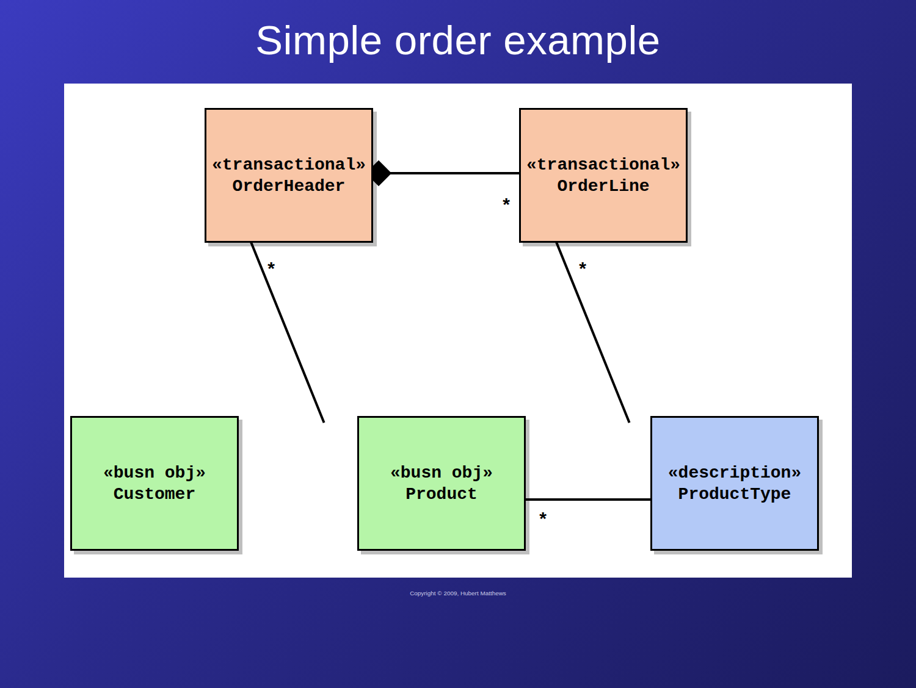Simple order example
* * * *
«transactional» OrderHeader
«transactional» OrderLine
«busn obj» Customer
«busn obj» Product
«description» ProductType
Copyright © 2009, Hubert Matthews